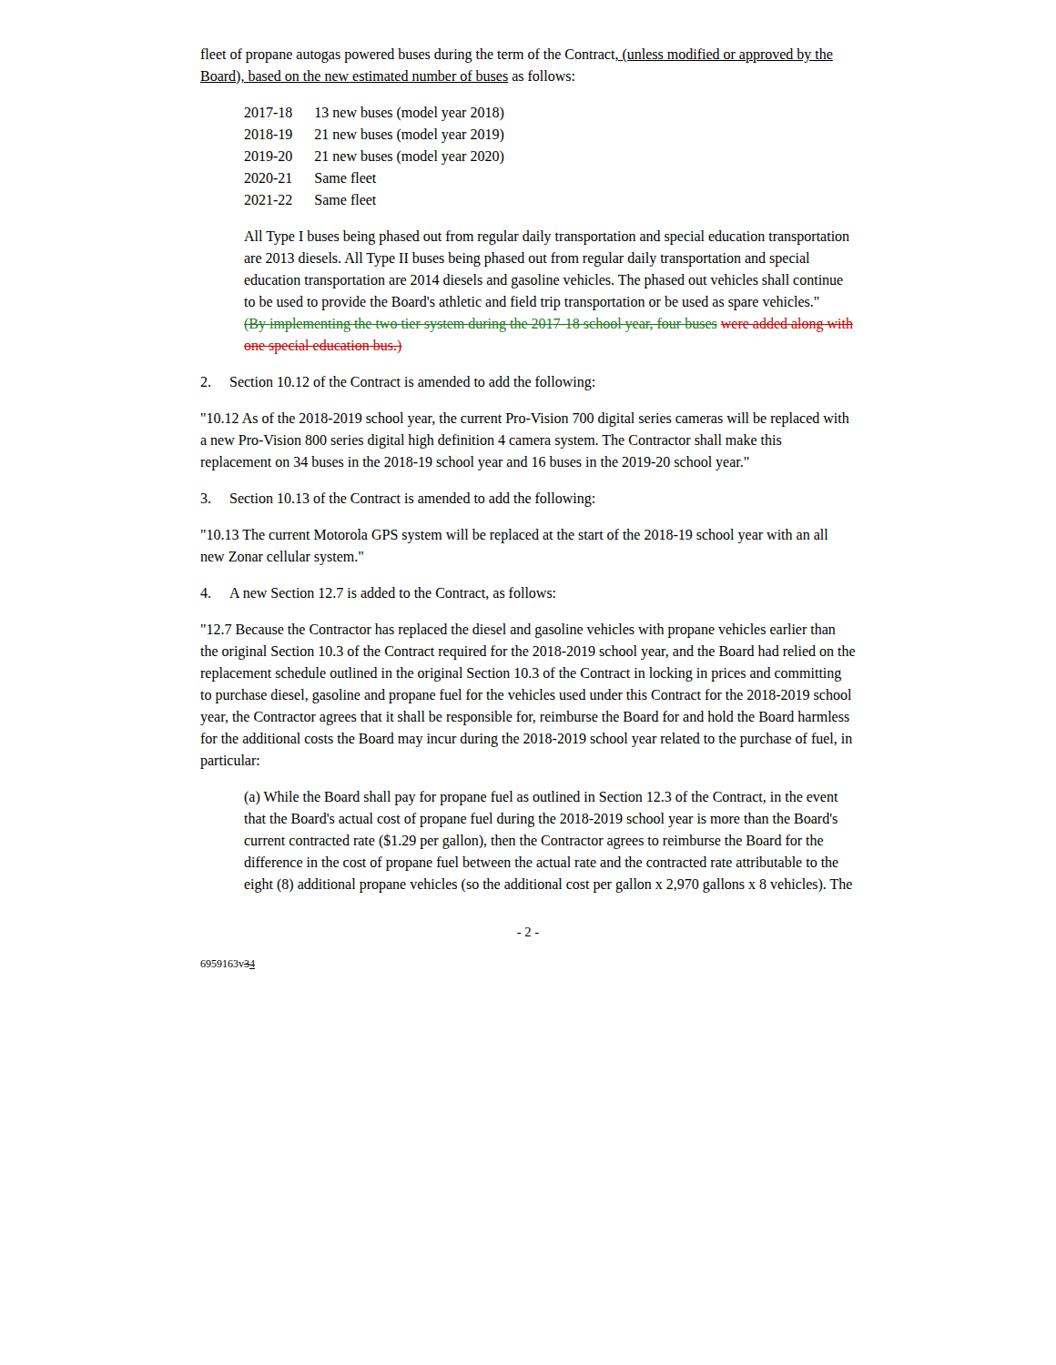fleet of propane autogas powered buses during the term of the Contract, (unless modified or approved by the Board), based on the new estimated number of buses as follows:
| 2017-18 | 13 new buses (model year 2018) |
| 2018-19 | 21 new buses (model year 2019) |
| 2019-20 | 21 new buses (model year 2020) |
| 2020-21 | Same fleet |
| 2021-22 | Same fleet |
All Type I buses being phased out from regular daily transportation and special education transportation are 2013 diesels. All Type II buses being phased out from regular daily transportation and special education transportation are 2014 diesels and gasoline vehicles. The phased out vehicles shall continue to be used to provide the Board's athletic and field trip transportation or be used as spare vehicles."
(By implementing the two tier system during the 2017-18 school year, four buses were added along with one special education bus.)
2. Section 10.12 of the Contract is amended to add the following:
"10.12 As of the 2018-2019 school year, the current Pro-Vision 700 digital series cameras will be replaced with a new Pro-Vision 800 series digital high definition 4 camera system. The Contractor shall make this replacement on 34 buses in the 2018-19 school year and 16 buses in the 2019-20 school year."
3. Section 10.13 of the Contract is amended to add the following:
"10.13 The current Motorola GPS system will be replaced at the start of the 2018-19 school year with an all new Zonar cellular system."
4. A new Section 12.7 is added to the Contract, as follows:
"12.7 Because the Contractor has replaced the diesel and gasoline vehicles with propane vehicles earlier than the original Section 10.3 of the Contract required for the 2018-2019 school year, and the Board had relied on the replacement schedule outlined in the original Section 10.3 of the Contract in locking in prices and committing to purchase diesel, gasoline and propane fuel for the vehicles used under this Contract for the 2018-2019 school year, the Contractor agrees that it shall be responsible for, reimburse the Board for and hold the Board harmless for the additional costs the Board may incur during the 2018-2019 school year related to the purchase of fuel, in particular:
(a) While the Board shall pay for propane fuel as outlined in Section 12.3 of the Contract, in the event that the Board's actual cost of propane fuel during the 2018-2019 school year is more than the Board's current contracted rate ($1.29 per gallon), then the Contractor agrees to reimburse the Board for the difference in the cost of propane fuel between the actual rate and the contracted rate attributable to the eight (8) additional propane vehicles (so the additional cost per gallon x 2,970 gallons x 8 vehicles). The
- 2 -
6959163v34